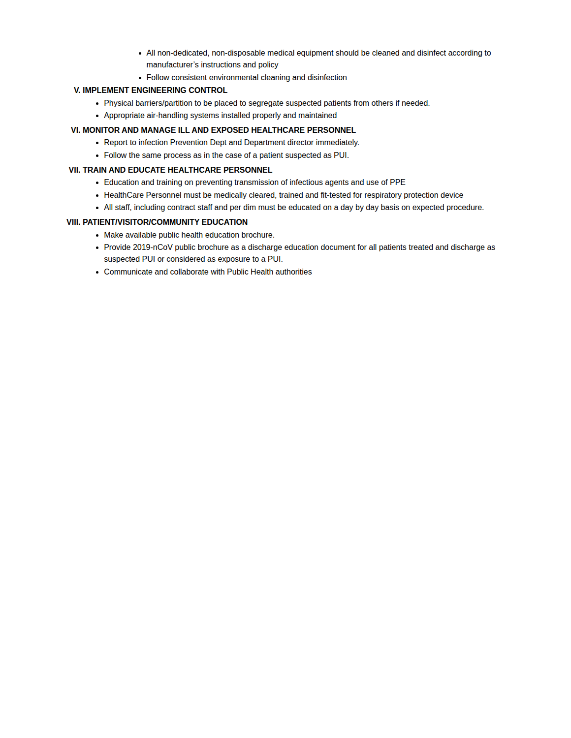All non-dedicated, non-disposable medical equipment should be cleaned and disinfect according to manufacturer’s instructions and policy
Follow consistent environmental cleaning and disinfection
IMPLEMENT ENGINEERING CONTROL
Physical barriers/partition to be placed to segregate suspected patients from others if needed.
Appropriate air-handling systems installed properly and maintained
MONITOR AND MANAGE ILL AND EXPOSED HEALTHCARE PERSONNEL
Report to infection Prevention Dept and Department director immediately.
Follow the same process as in the case of a patient suspected as PUI.
TRAIN AND EDUCATE HEALTHCARE PERSONNEL
Education and training on preventing transmission of infectious agents and use of PPE
HealthCare Personnel must be medically cleared, trained and fit-tested for respiratory protection device
All staff, including contract staff and per dim must be educated on a day by day basis on expected procedure.
PATIENT/VISITOR/COMMUNITY EDUCATION
Make available public health education brochure.
Provide 2019-nCoV public brochure as a discharge education document for all patients treated and discharge as suspected PUI or considered as exposure to a PUI.
Communicate and collaborate with Public Health authorities